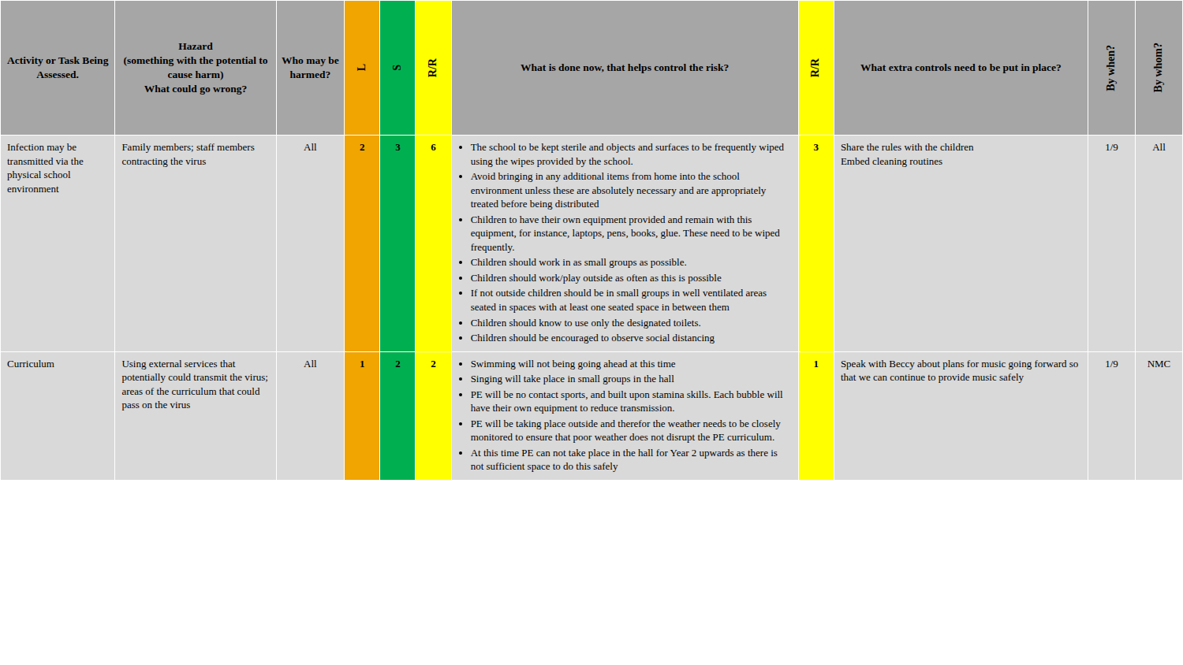| Activity or Task Being Assessed. | Hazard (something with the potential to cause harm) What could go wrong? | Who may be harmed? | L | S | R/R | What is done now, that helps control the risk? | R/R | What extra controls need to be put in place? | By when? | By whom? |
| --- | --- | --- | --- | --- | --- | --- | --- | --- | --- | --- |
| Infection may be transmitted via the physical school environment | Family members; staff members contracting the virus | All | 2 | 3 | 6 | The school to be kept sterile and objects and surfaces to be frequently wiped using the wipes provided by the school. Avoid bringing in any additional items from home into the school environment unless these are absolutely necessary and are appropriately treated before being distributed Children to have their own equipment provided and remain with this equipment, for instance, laptops, pens, books, glue. These need to be wiped frequently. Children should work in as small groups as possible. Children should work/play outside as often as this is possible If not outside children should be in small groups in well ventilated areas seated in spaces with at least one seated space in between them Children should know to use only the designated toilets. Children should be encouraged to observe social distancing | 3 | Share the rules with the children Embed cleaning routines | 1/9 | All |
| Curriculum | Using external services that potentially could transmit the virus; areas of the curriculum that could pass on the virus | All | 1 | 2 | 2 | Swimming will not being going ahead at this time Singing will take place in small groups in the hall PE will be no contact sports, and built upon stamina skills. Each bubble will have their own equipment to reduce transmission. PE will be taking place outside and therefor the weather needs to be closely monitored to ensure that poor weather does not disrupt the PE curriculum. At this time PE can not take place in the hall for Year 2 upwards as there is not sufficient space to do this safely | 1 | Speak with Beccy about plans for music going forward so that we can continue to provide music safely | 1/9 | NMC |